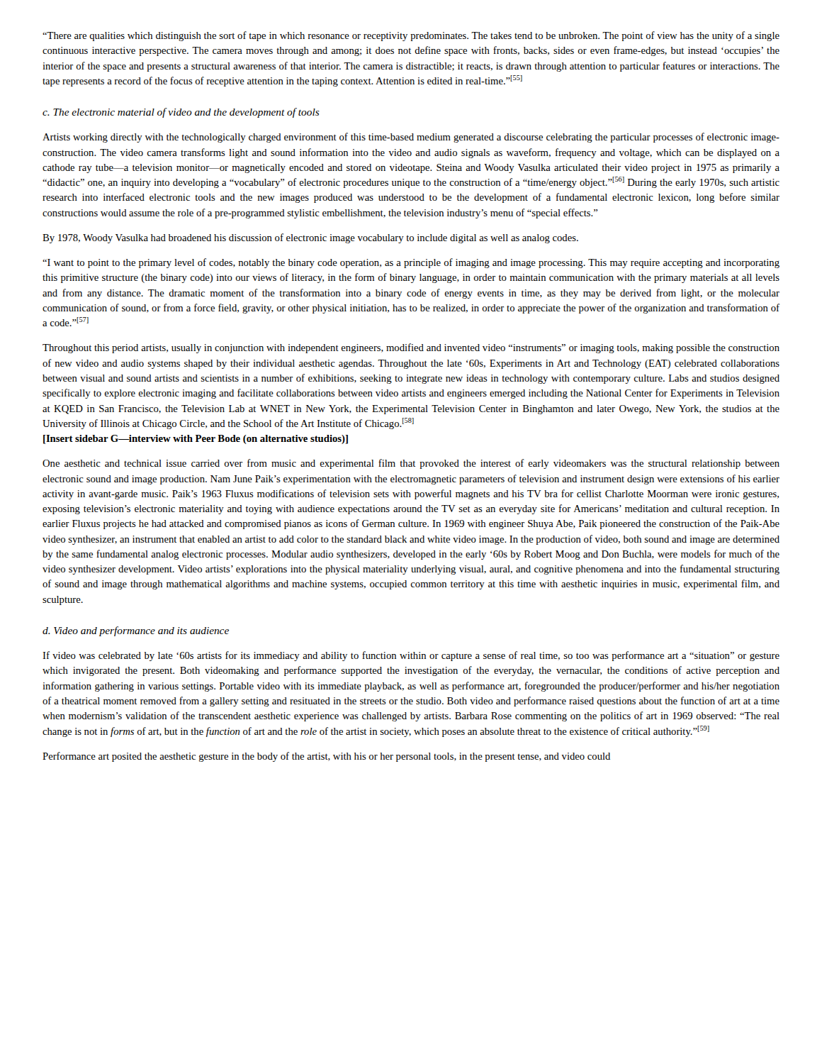“There are qualities which distinguish the sort of tape in which resonance or receptivity predominates. The takes tend to be unbroken. The point of view has the unity of a single continuous interactive perspective. The camera moves through and among; it does not define space with fronts, backs, sides or even frame-edges, but instead ‘occupies’ the interior of the space and presents a structural awareness of that interior. The camera is distractible; it reacts, is drawn through attention to particular features or interactions. The tape represents a record of the focus of receptive attention in the taping context. Attention is edited in real-time.”[55]
c. The electronic material of video and the development of tools
Artists working directly with the technologically charged environment of this time-based medium generated a discourse celebrating the particular processes of electronic image-construction. The video camera transforms light and sound information into the video and audio signals as waveform, frequency and voltage, which can be displayed on a cathode ray tube—a television monitor—or magnetically encoded and stored on videotape. Steina and Woody Vasulka articulated their video project in 1975 as primarily a “didactic” one, an inquiry into developing a “vocabulary” of electronic procedures unique to the construction of a “time/energy object.”[56] During the early 1970s, such artistic research into interfaced electronic tools and the new images produced was understood to be the development of a fundamental electronic lexicon, long before similar constructions would assume the role of a pre-programmed stylistic embellishment, the television industry’s menu of “special effects.”
By 1978, Woody Vasulka had broadened his discussion of electronic image vocabulary to include digital as well as analog codes.
“I want to point to the primary level of codes, notably the binary code operation, as a principle of imaging and image processing. This may require accepting and incorporating this primitive structure (the binary code) into our views of literacy, in the form of binary language, in order to maintain communication with the primary materials at all levels and from any distance. The dramatic moment of the transformation into a binary code of energy events in time, as they may be derived from light, or the molecular communication of sound, or from a force field, gravity, or other physical initiation, has to be realized, in order to appreciate the power of the organization and transformation of a code.”[57]
Throughout this period artists, usually in conjunction with independent engineers, modified and invented video “instruments” or imaging tools, making possible the construction of new video and audio systems shaped by their individual aesthetic agendas. Throughout the late ‘60s, Experiments in Art and Technology (EAT) celebrated collaborations between visual and sound artists and scientists in a number of exhibitions, seeking to integrate new ideas in technology with contemporary culture. Labs and studios designed specifically to explore electronic imaging and facilitate collaborations between video artists and engineers emerged including the National Center for Experiments in Television at KQED in San Francisco, the Television Lab at WNET in New York, the Experimental Television Center in Binghamton and later Owego, New York, the studios at the University of Illinois at Chicago Circle, and the School of the Art Institute of Chicago.[58]
[Insert sidebar G—interview with Peer Bode (on alternative studios)]
One aesthetic and technical issue carried over from music and experimental film that provoked the interest of early videomakers was the structural relationship between electronic sound and image production. Nam June Paik’s experimentation with the electromagnetic parameters of television and instrument design were extensions of his earlier activity in avant-garde music. Paik’s 1963 Fluxus modifications of television sets with powerful magnets and his TV bra for cellist Charlotte Moorman were ironic gestures, exposing television’s electronic materiality and toying with audience expectations around the TV set as an everyday site for Americans’ meditation and cultural reception. In earlier Fluxus projects he had attacked and compromised pianos as icons of German culture. In 1969 with engineer Shuya Abe, Paik pioneered the construction of the Paik-Abe video synthesizer, an instrument that enabled an artist to add color to the standard black and white video image. In the production of video, both sound and image are determined by the same fundamental analog electronic processes. Modular audio synthesizers, developed in the early ‘60s by Robert Moog and Don Buchla, were models for much of the video synthesizer development. Video artists’ explorations into the physical materiality underlying visual, aural, and cognitive phenomena and into the fundamental structuring of sound and image through mathematical algorithms and machine systems, occupied common territory at this time with aesthetic inquiries in music, experimental film, and sculpture.
d. Video and performance and its audience
If video was celebrated by late ‘60s artists for its immediacy and ability to function within or capture a sense of real time, so too was performance art a “situation” or gesture which invigorated the present. Both videomaking and performance supported the investigation of the everyday, the vernacular, the conditions of active perception and information gathering in various settings. Portable video with its immediate playback, as well as performance art, foregrounded the producer/performer and his/her negotiation of a theatrical moment removed from a gallery setting and resituated in the streets or the studio. Both video and performance raised questions about the function of art at a time when modernism’s validation of the transcendent aesthetic experience was challenged by artists. Barbara Rose commenting on the politics of art in 1969 observed: “The real change is not in forms of art, but in the function of art and the role of the artist in society, which poses an absolute threat to the existence of critical authority.”[59]
Performance art posited the aesthetic gesture in the body of the artist, with his or her personal tools, in the present tense, and video could